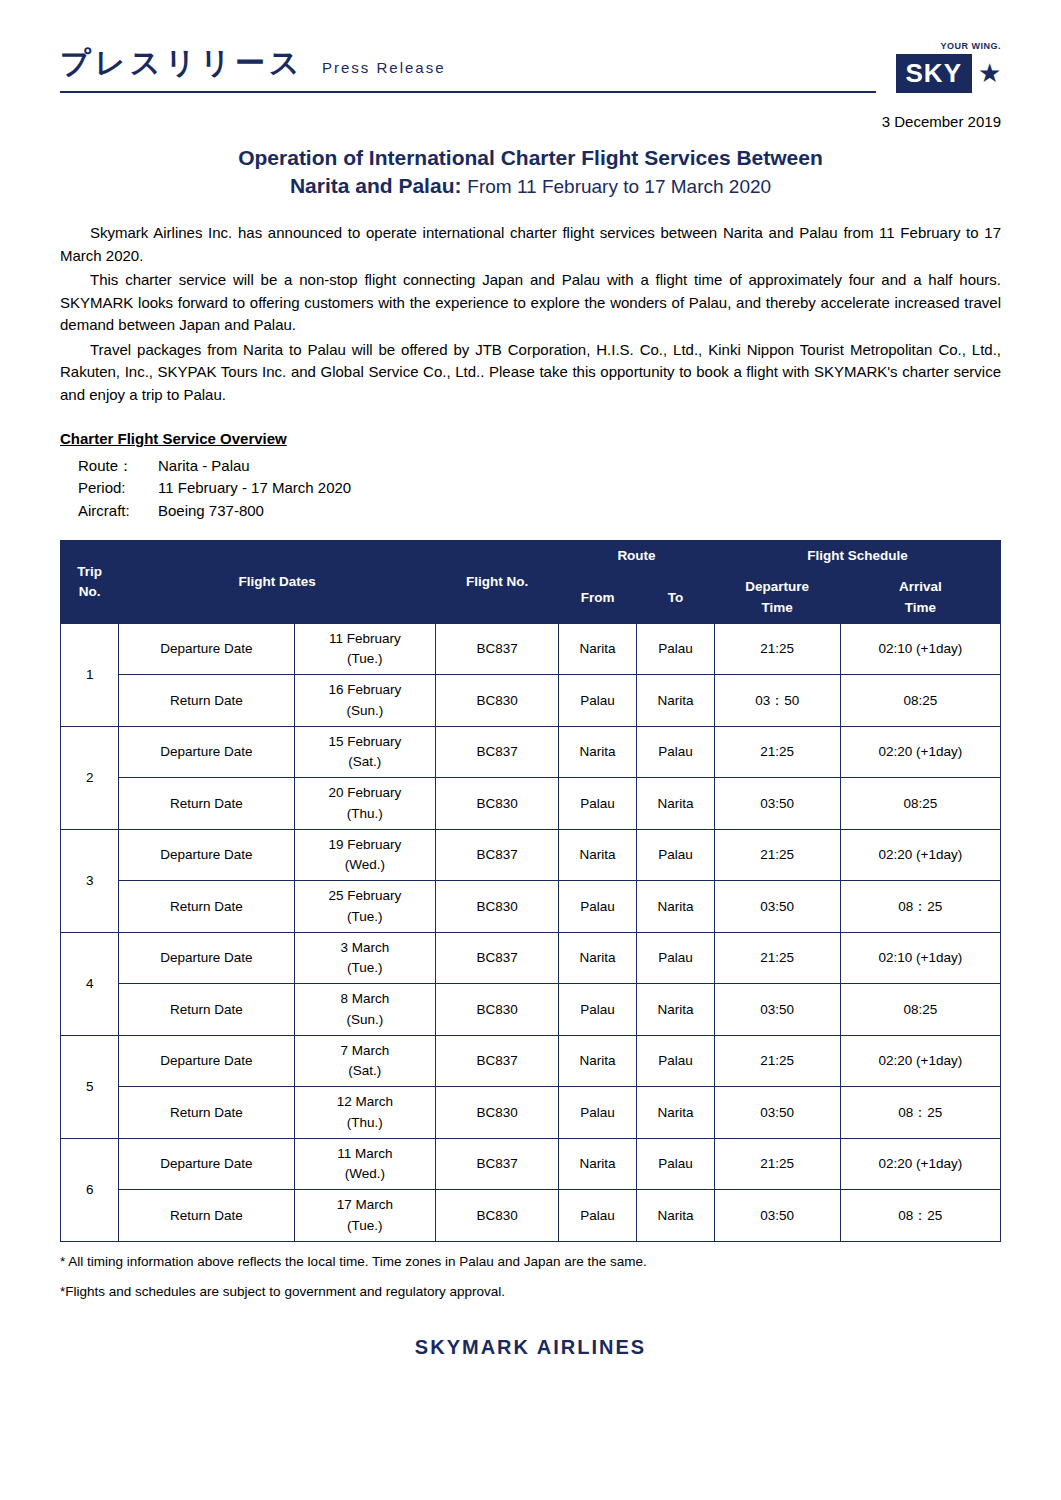プレスリリース Press Release
YOUR WING.
SKY ★
3 December 2019
Operation of International Charter Flight Services Between
Narita and Palau: From 11 February to 17 March 2020
Skymark Airlines Inc. has announced to operate international charter flight services between Narita and Palau from 11 February to 17 March 2020.
This charter service will be a non-stop flight connecting Japan and Palau with a flight time of approximately four and a half hours. SKYMARK looks forward to offering customers with the experience to explore the wonders of Palau, and thereby accelerate increased travel demand between Japan and Palau.
Travel packages from Narita to Palau will be offered by JTB Corporation, H.I.S. Co., Ltd., Kinki Nippon Tourist Metropolitan Co., Ltd., Rakuten, Inc., SKYPAK Tours Inc. and Global Service Co., Ltd.. Please take this opportunity to book a flight with SKYMARK's charter service and enjoy a trip to Palau.
Charter Flight Service Overview
Route：Narita - Palau
Period: 11 February - 17 March 2020
Aircraft: Boeing 737-800
| Trip No. | Flight Dates | Flight No. | Route | Flight Schedule |
| --- | --- | --- | --- | --- |
| From | To | Departure Time | Arrival Time |
| 1 | Departure Date | 11 February (Tue.) | BC837 | Narita | Palau | 21:25 | 02:10 (+1day) |
| Return Date | 16 February (Sun.) | BC830 | Palau | Narita | 03：50 | 08:25 |
| 2 | Departure Date | 15 February (Sat.) | BC837 | Narita | Palau | 21:25 | 02:20 (+1day) |
| Return Date | 20 February (Thu.) | BC830 | Palau | Narita | 03:50 | 08:25 |
| 3 | Departure Date | 19 February (Wed.) | BC837 | Narita | Palau | 21:25 | 02:20 (+1day) |
| Return Date | 25 February (Tue.) | BC830 | Palau | Narita | 03:50 | 08：25 |
| 4 | Departure Date | 3 March (Tue.) | BC837 | Narita | Palau | 21:25 | 02:10 (+1day) |
| Return Date | 8 March (Sun.) | BC830 | Palau | Narita | 03:50 | 08:25 |
| 5 | Departure Date | 7 March (Sat.) | BC837 | Narita | Palau | 21:25 | 02:20 (+1day) |
| Return Date | 12 March (Thu.) | BC830 | Palau | Narita | 03:50 | 08：25 |
| 6 | Departure Date | 11 March (Wed.) | BC837 | Narita | Palau | 21:25 | 02:20 (+1day) |
| Return Date | 17 March (Tue.) | BC830 | Palau | Narita | 03:50 | 08：25 |
* All timing information above reflects the local time. Time zones in Palau and Japan are the same.
*Flights and schedules are subject to government and regulatory approval.
SKYMARK AIRLINES